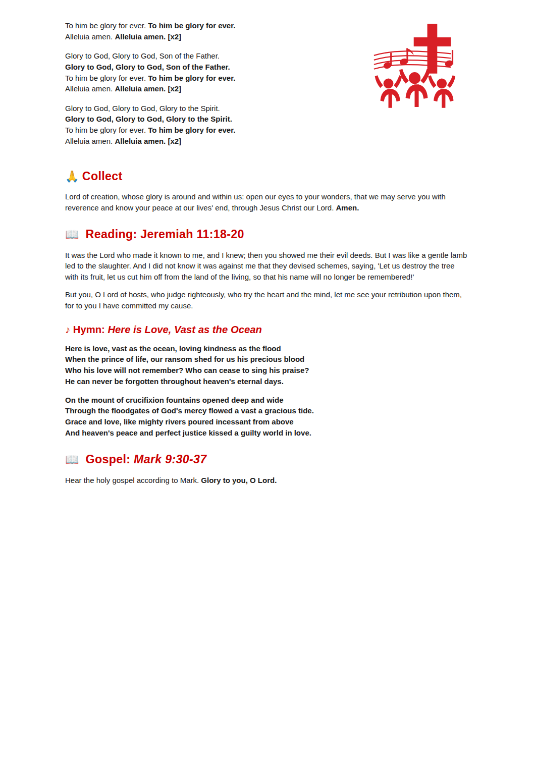Cross with musical notes and worshipping figures
To him be glory for ever. To him be glory for ever.
Alleluia amen. Alleluia amen. [x2]
Glory to God, Glory to God, Son of the Father.
Glory to God, Glory to God, Son of the Father.
To him be glory for ever. To him be glory for ever.
Alleluia amen. Alleluia amen. [x2]
Glory to God, Glory to God, Glory to the Spirit.
Glory to God, Glory to God, Glory to the Spirit.
To him be glory for ever. To him be glory for ever.
Alleluia amen. Alleluia amen. [x2]
🙏Collect
Lord of creation, whose glory is around and within us: open our eyes to your wonders, that we may serve you with reverence and know your peace at our lives' end, through Jesus Christ our Lord. Amen.
📖 Reading: Jeremiah 11:18-20
It was the Lord who made it known to me, and I knew; then you showed me their evil deeds. But I was like a gentle lamb led to the slaughter. And I did not know it was against me that they devised schemes, saying, 'Let us destroy the tree with its fruit, let us cut him off from the land of the living, so that his name will no longer be remembered!'
But you, O Lord of hosts, who judge righteously, who try the heart and the mind, let me see your retribution upon them, for to you I have committed my cause.
♪ Hymn: Here is Love, Vast as the Ocean
Here is love, vast as the ocean, loving kindness as the flood
When the prince of life, our ransom shed for us his precious blood
Who his love will not remember? Who can cease to sing his praise?
He can never be forgotten throughout heaven's eternal days.
On the mount of crucifixion fountains opened deep and wide
Through the floodgates of God's mercy flowed a vast a gracious tide.
Grace and love, like mighty rivers poured incessant from above
And heaven's peace and perfect justice kissed a guilty world in love.
📖 Gospel: Mark 9:30-37
Hear the holy gospel according to Mark. Glory to you, O Lord.